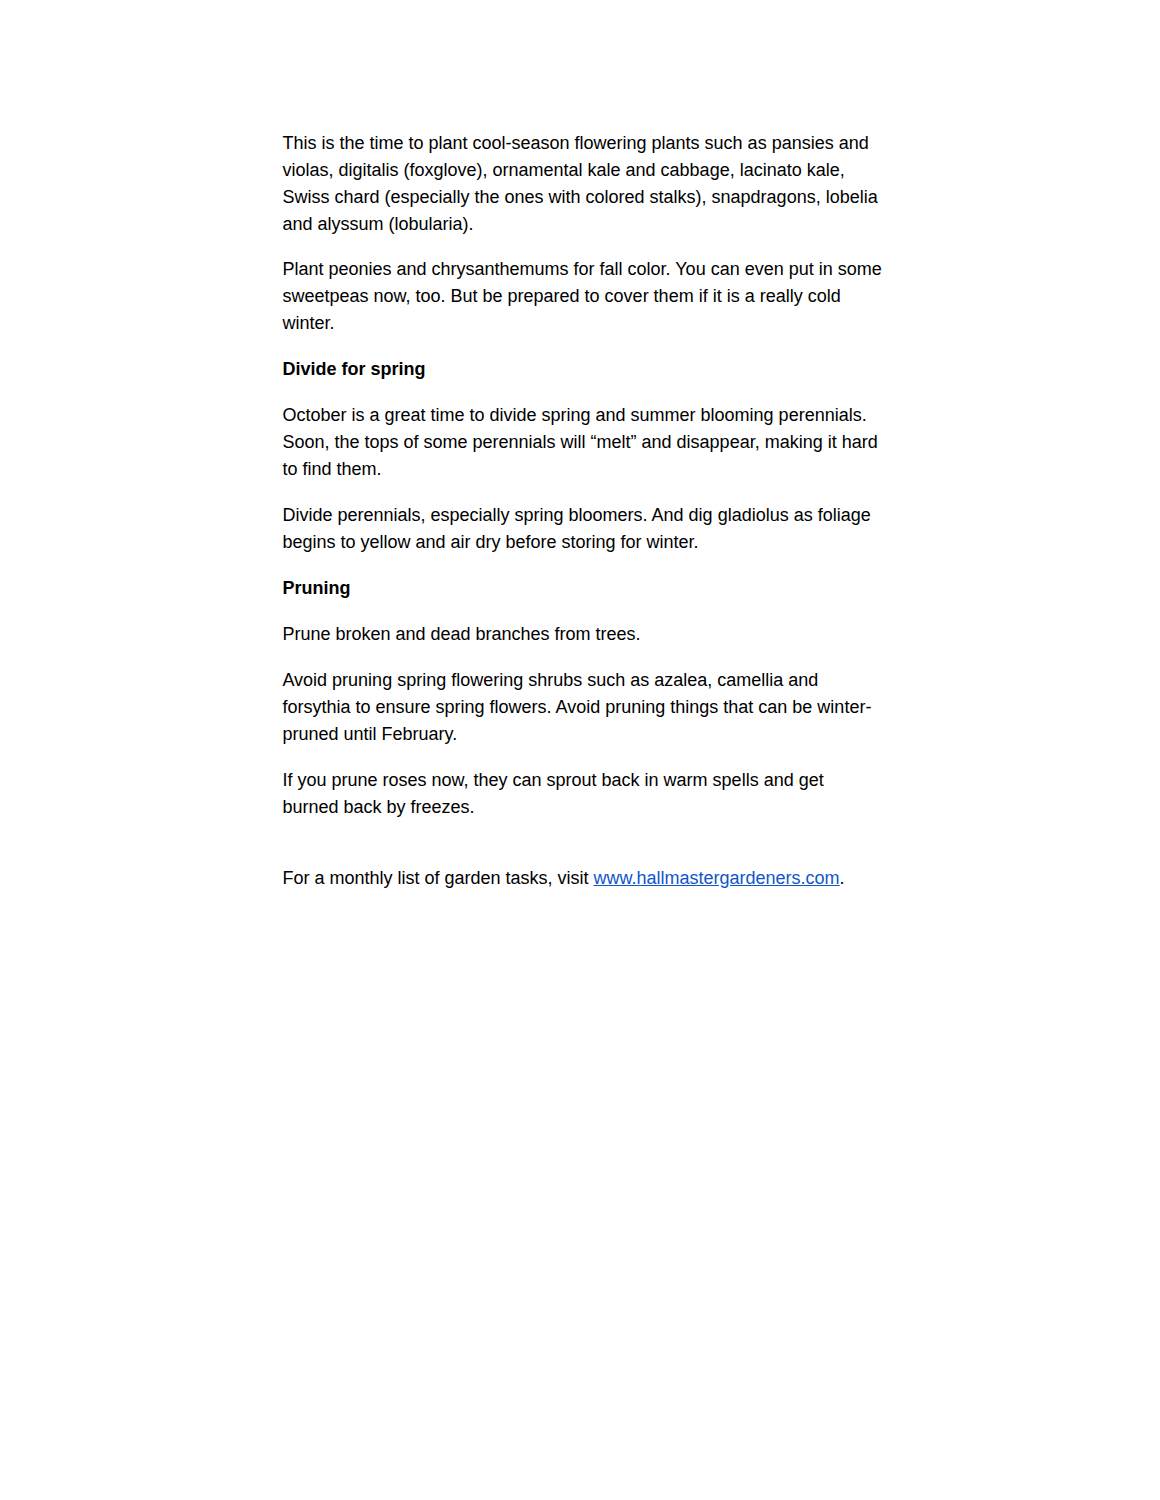This is the time to plant cool-season flowering plants such as pansies and violas, digitalis (foxglove), ornamental kale and cabbage, lacinato kale, Swiss chard (especially the ones with colored stalks), snapdragons, lobelia and alyssum (lobularia).
Plant peonies and chrysanthemums for fall color. You can even put in some sweetpeas now, too. But be prepared to cover them if it is a really cold winter.
Divide for spring
October is a great time to divide spring and summer blooming perennials. Soon, the tops of some perennials will “melt” and disappear, making it hard to find them.
Divide perennials, especially spring bloomers. And dig gladiolus as foliage begins to yellow and air dry before storing for winter.
Pruning
Prune broken and dead branches from trees.
Avoid pruning spring flowering shrubs such as azalea, camellia and forsythia to ensure spring flowers. Avoid pruning things that can be winter-pruned until February.
If you prune roses now, they can sprout back in warm spells and get burned back by freezes.
For a monthly list of garden tasks, visit www.hallmastergardeners.com.